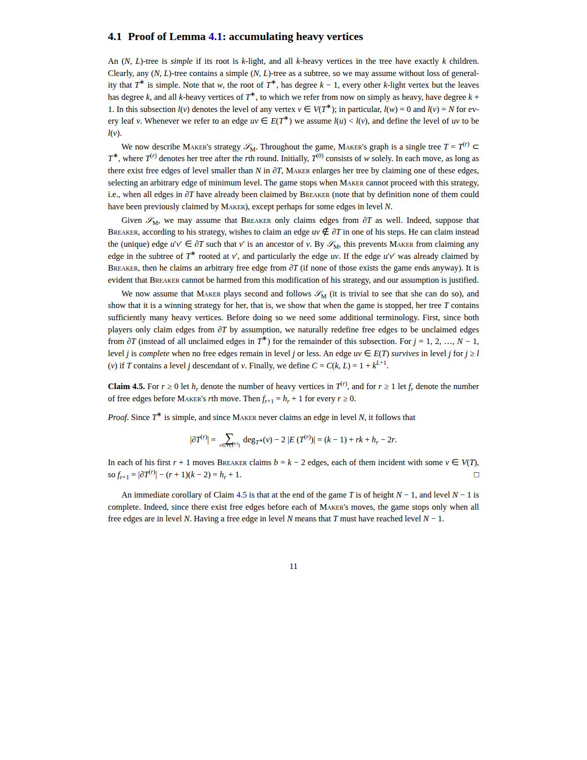4.1 Proof of Lemma 4.1: accumulating heavy vertices
An (N, L)-tree is simple if its root is k-light, and all k-heavy vertices in the tree have exactly k children. Clearly, any (N, L)-tree contains a simple (N, L)-tree as a subtree, so we may assume without loss of generality that T∗ is simple. Note that w, the root of T∗, has degree k − 1, every other k-light vertex but the leaves has degree k, and all k-heavy vertices of T∗, to which we refer from now on simply as heavy, have degree k + 1. In this subsection l(v) denotes the level of any vertex v ∈ V(T∗); in particular, l(w) = 0 and l(v) = N for every leaf v. Whenever we refer to an edge uv ∈ E(T∗) we assume l(u) < l(v), and define the level of uv to be l(v).
We now describe Maker's strategy 𝒮M. Throughout the game, Maker's graph is a single tree T = T(r) ⊂ T∗, where T(r) denotes her tree after the rth round. Initially, T(0) consists of w solely. In each move, as long as there exist free edges of level smaller than N in ∂T, Maker enlarges her tree by claiming one of these edges, selecting an arbitrary edge of minimum level. The game stops when Maker cannot proceed with this strategy, i.e., when all edges in ∂T have already been claimed by Breaker (note that by definition none of them could have been previously claimed by Maker), except perhaps for some edges in level N.
Given 𝒮M, we may assume that Breaker only claims edges from ∂T as well. Indeed, suppose that Breaker, according to his strategy, wishes to claim an edge uv ∉ ∂T in one of his steps. He can claim instead the (unique) edge u′v′ ∈ ∂T such that v′ is an ancestor of v. By 𝒮M, this prevents Maker from claiming any edge in the subtree of T∗ rooted at v′, and particularly the edge uv. If the edge u′v′ was already claimed by Breaker, then he claims an arbitrary free edge from ∂T (if none of those exists the game ends anyway). It is evident that Breaker cannot be harmed from this modification of his strategy, and our assumption is justified.
We now assume that Maker plays second and follows 𝒮M (it is trivial to see that she can do so), and show that it is a winning strategy for her, that is, we show that when the game is stopped, her tree T contains sufficiently many heavy vertices. Before doing so we need some additional terminology. First, since both players only claim edges from ∂T by assumption, we naturally redefine free edges to be unclaimed edges from ∂T (instead of all unclaimed edges in T∗) for the remainder of this subsection. For j = 1, 2, …, N − 1, level j is complete when no free edges remain in level j or less. An edge uv ∈ E(T) survives in level j for j ≥ l (v) if T contains a level j descendant of v. Finally, we define C = C(k, L) = 1 + kL+1.
Claim 4.5. For r ≥ 0 let hr denote the number of heavy vertices in T(r), and for r ≥ 1 let fr denote the number of free edges before Maker's rth move. Then fr+1 = hr + 1 for every r ≥ 0.
Proof. Since T∗ is simple, and since Maker never claims an edge in level N, it follows that
|∂T(r)| = ∑v∈V(T(r)) degT∗(v) − 2 |E (T(r))| = (k − 1) + rk + hr − 2r.
In each of his first r + 1 moves Breaker claims b = k − 2 edges, each of them incident with some v ∈ V(T), so fr+1 = |∂T(r)| − (r + 1)(k − 2) = hr + 1. □
An immediate corollary of Claim 4.5 is that at the end of the game T is of height N − 1, and level N − 1 is complete. Indeed, since there exist free edges before each of Maker's moves, the game stops only when all free edges are in level N. Having a free edge in level N means that T must have reached level N − 1.
11